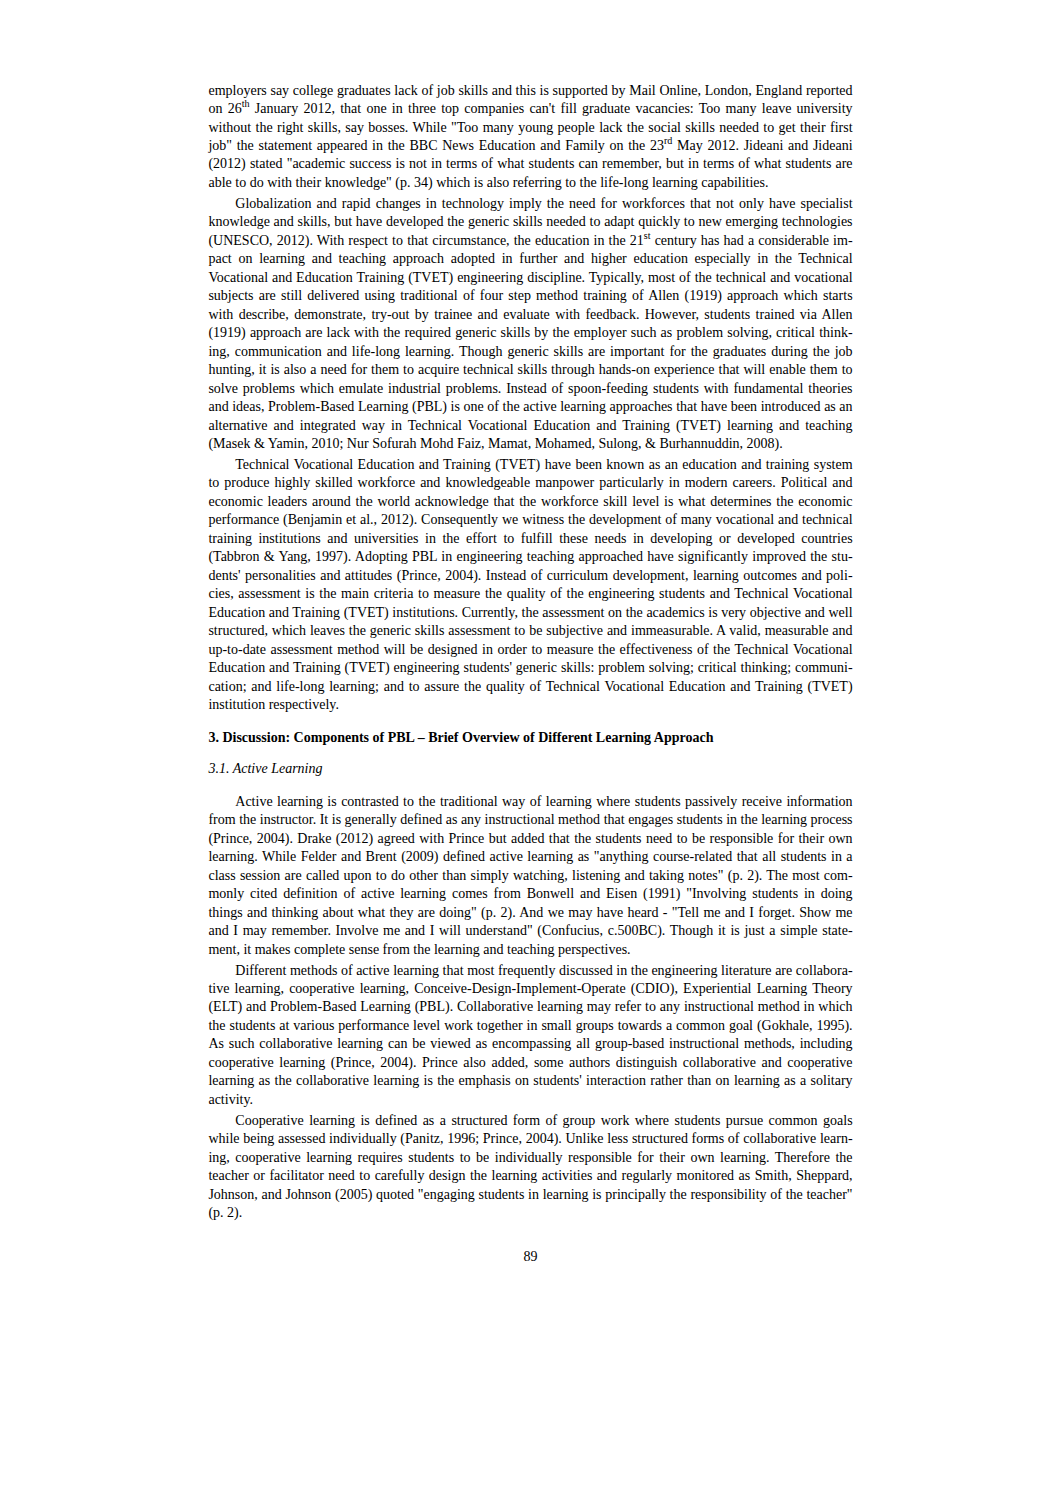employers say college graduates lack of job skills and this is supported by Mail Online, London, England reported on 26th January 2012, that one in three top companies can't fill graduate vacancies: Too many leave university without the right skills, say bosses. While "Too many young people lack the social skills needed to get their first job" the statement appeared in the BBC News Education and Family on the 23rd May 2012. Jideani and Jideani (2012) stated "academic success is not in terms of what students can remember, but in terms of what students are able to do with their knowledge" (p. 34) which is also referring to the life-long learning capabilities.
Globalization and rapid changes in technology imply the need for workforces that not only have specialist knowledge and skills, but have developed the generic skills needed to adapt quickly to new emerging technologies (UNESCO, 2012). With respect to that circumstance, the education in the 21st century has had a considerable impact on learning and teaching approach adopted in further and higher education especially in the Technical Vocational and Education Training (TVET) engineering discipline. Typically, most of the technical and vocational subjects are still delivered using traditional of four step method training of Allen (1919) approach which starts with describe, demonstrate, try-out by trainee and evaluate with feedback. However, students trained via Allen (1919) approach are lack with the required generic skills by the employer such as problem solving, critical thinking, communication and life-long learning. Though generic skills are important for the graduates during the job hunting, it is also a need for them to acquire technical skills through hands-on experience that will enable them to solve problems which emulate industrial problems. Instead of spoon-feeding students with fundamental theories and ideas, Problem-Based Learning (PBL) is one of the active learning approaches that have been introduced as an alternative and integrated way in Technical Vocational Education and Training (TVET) learning and teaching (Masek & Yamin, 2010; Nur Sofurah Mohd Faiz, Mamat, Mohamed, Sulong, & Burhannuddin, 2008).
Technical Vocational Education and Training (TVET) have been known as an education and training system to produce highly skilled workforce and knowledgeable manpower particularly in modern careers. Political and economic leaders around the world acknowledge that the workforce skill level is what determines the economic performance (Benjamin et al., 2012). Consequently we witness the development of many vocational and technical training institutions and universities in the effort to fulfill these needs in developing or developed countries (Tabbron & Yang, 1997). Adopting PBL in engineering teaching approached have significantly improved the students' personalities and attitudes (Prince, 2004). Instead of curriculum development, learning outcomes and policies, assessment is the main criteria to measure the quality of the engineering students and Technical Vocational Education and Training (TVET) institutions. Currently, the assessment on the academics is very objective and well structured, which leaves the generic skills assessment to be subjective and immeasurable. A valid, measurable and up-to-date assessment method will be designed in order to measure the effectiveness of the Technical Vocational Education and Training (TVET) engineering students' generic skills: problem solving; critical thinking; communication; and life-long learning; and to assure the quality of Technical Vocational Education and Training (TVET) institution respectively.
3. Discussion: Components of PBL – Brief Overview of Different Learning Approach
3.1. Active Learning
Active learning is contrasted to the traditional way of learning where students passively receive information from the instructor. It is generally defined as any instructional method that engages students in the learning process (Prince, 2004). Drake (2012) agreed with Prince but added that the students need to be responsible for their own learning. While Felder and Brent (2009) defined active learning as "anything course-related that all students in a class session are called upon to do other than simply watching, listening and taking notes" (p. 2). The most commonly cited definition of active learning comes from Bonwell and Eisen (1991) "Involving students in doing things and thinking about what they are doing" (p. 2). And we may have heard - "Tell me and I forget. Show me and I may remember. Involve me and I will understand" (Confucius, c.500BC). Though it is just a simple statement, it makes complete sense from the learning and teaching perspectives.
Different methods of active learning that most frequently discussed in the engineering literature are collaborative learning, cooperative learning, Conceive-Design-Implement-Operate (CDIO), Experiential Learning Theory (ELT) and Problem-Based Learning (PBL). Collaborative learning may refer to any instructional method in which the students at various performance level work together in small groups towards a common goal (Gokhale, 1995). As such collaborative learning can be viewed as encompassing all group-based instructional methods, including cooperative learning (Prince, 2004). Prince also added, some authors distinguish collaborative and cooperative learning as the collaborative learning is the emphasis on students' interaction rather than on learning as a solitary activity.
Cooperative learning is defined as a structured form of group work where students pursue common goals while being assessed individually (Panitz, 1996; Prince, 2004). Unlike less structured forms of collaborative learning, cooperative learning requires students to be individually responsible for their own learning. Therefore the teacher or facilitator need to carefully design the learning activities and regularly monitored as Smith, Sheppard, Johnson, and Johnson (2005) quoted "engaging students in learning is principally the responsibility of the teacher" (p. 2).
89